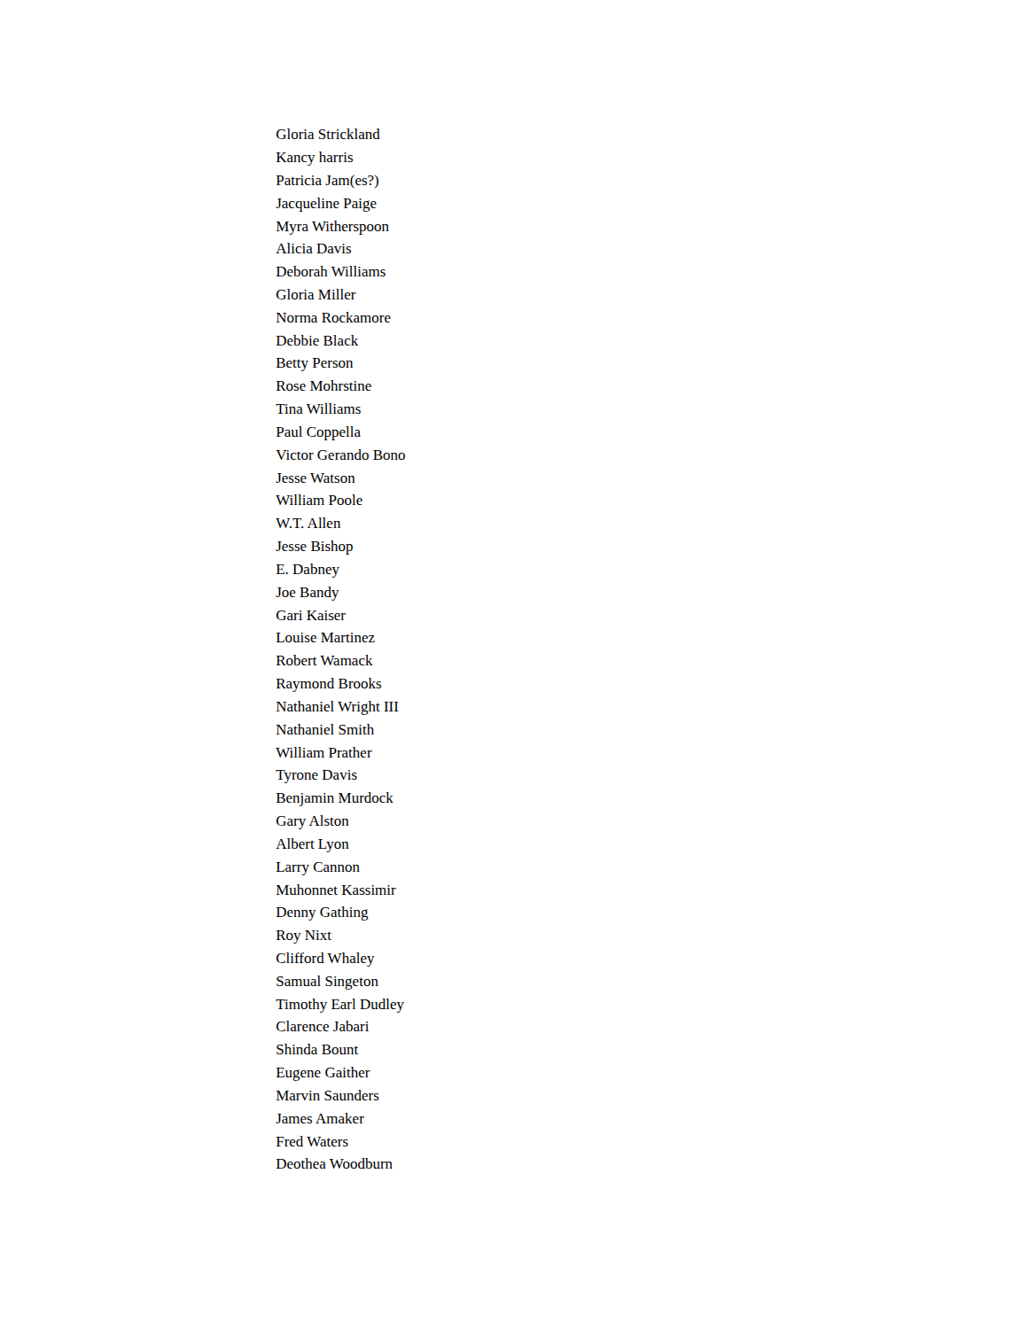Gloria Strickland
Kancy harris
Patricia Jam(es?)
Jacqueline Paige
Myra Witherspoon
Alicia Davis
Deborah Williams
Gloria Miller
Norma Rockamore
Debbie Black
Betty Person
Rose Mohrstine
Tina Williams
Paul Coppella
Victor Gerando Bono
Jesse Watson
William Poole
W.T. Allen
Jesse Bishop
E. Dabney
Joe Bandy
Gari Kaiser
Louise Martinez
Robert Wamack
Raymond Brooks
Nathaniel Wright III
Nathaniel Smith
William Prather
Tyrone Davis
Benjamin Murdock
Gary Alston
Albert Lyon
Larry Cannon
Muhonnet Kassimir
Denny Gathing
Roy Nixt
Clifford Whaley
Samual Singeton
Timothy Earl Dudley
Clarence Jabari
Shinda Bount
Eugene Gaither
Marvin Saunders
James Amaker
Fred Waters
Deothea Woodburn